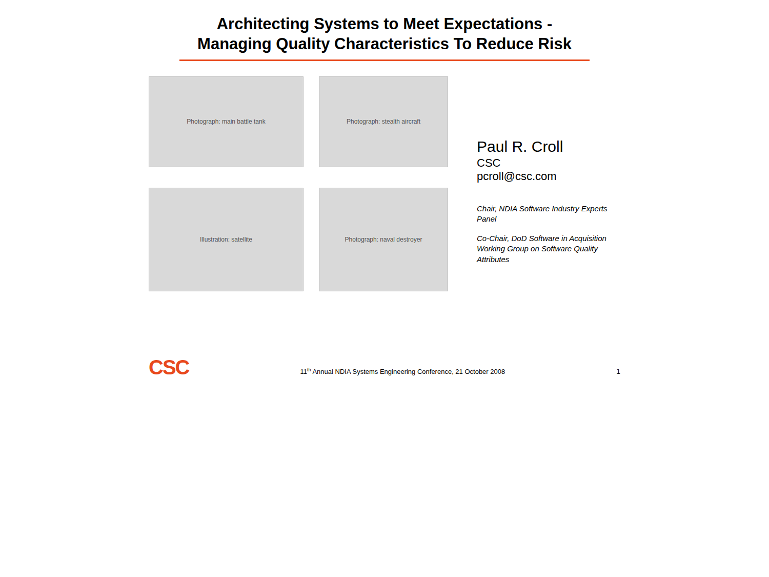Architecting Systems to Meet Expectations - Managing Quality Characteristics To Reduce Risk
Photograph: main battle tank
Photograph: stealth aircraft
Illustration: satellite
Photograph: naval destroyer
Paul R. Croll
CSC
pcroll@csc.com
Chair, NDIA Software Industry Experts Panel
Co-Chair, DoD Software in Acquisition Working Group on Software Quality Attributes
CSC
11th Annual NDIA Systems Engineering Conference, 21 October 2008
1